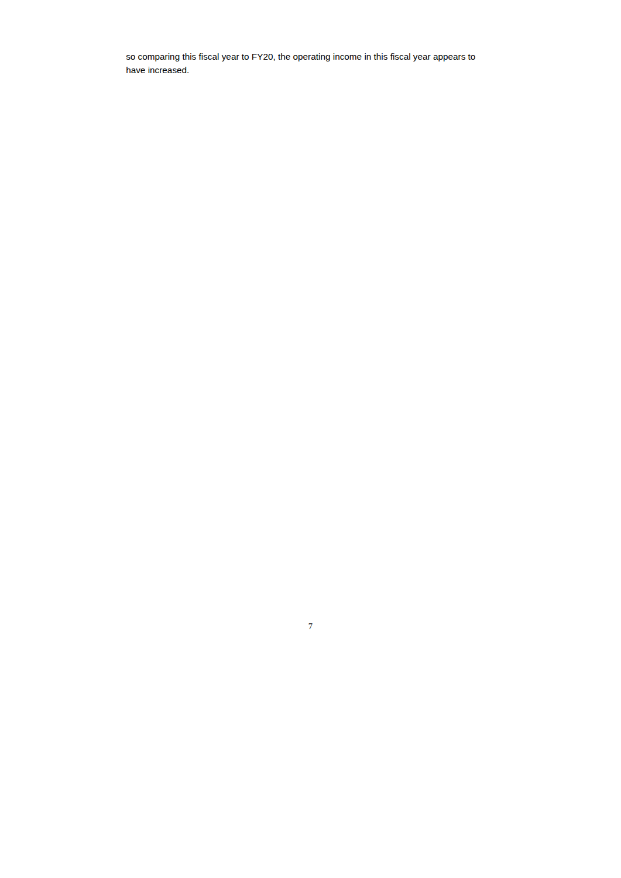so comparing this fiscal year to FY20, the operating income in this fiscal year appears to have increased.
7